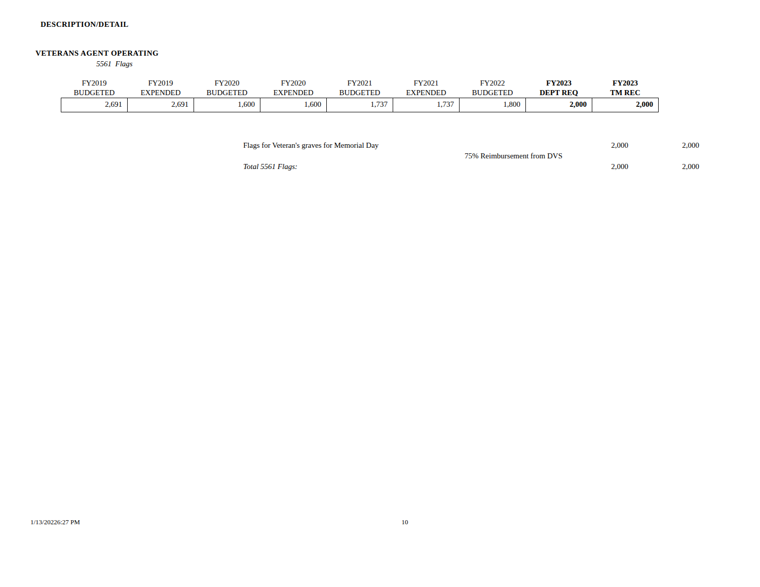DESCRIPTION/DETAIL
VETERANS AGENT OPERATING
5561 Flags
| FY2019 BUDGETED | FY2019 EXPENDED | FY2020 BUDGETED | FY2020 EXPENDED | FY2021 BUDGETED | FY2021 EXPENDED | FY2022 BUDGETED | FY2023 DEPT REQ | FY2023 TM REC |
| --- | --- | --- | --- | --- | --- | --- | --- | --- |
| 2,691 | 2,691 | 1,600 | 1,600 | 1,737 | 1,737 | 1,800 | 2,000 | 2,000 |
| Flags for Veteran's graves for Memorial Day | 2,000 | 2,000 |
| 75% Reimbursement from DVS | | |
| Total 5561 Flags: | 2,000 | 2,000 |
1/13/20226:27 PM
10